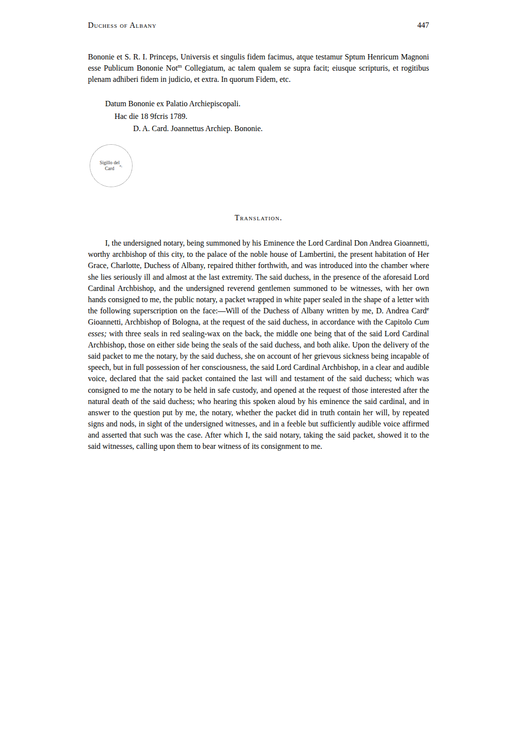Duchess of Albany 447
Bononie et S. R. I. Princeps, Universis et singulis fidem facimus, atque testamur Sptum Henricum Magnoni esse Publicum Bononie Notm Collegiatum, ac talem qualem se supra facit; eiusque scripturis, et rogitibus plenam adhiberi fidem in judicio, et extra. In quorum Fidem, etc.
Datum Bononie ex Palatio Archiepiscopali.
Hac die 18 9fcris 1789.
D. A. Card. Joannettus Archiep. Bononie.
Sigillo del
Carde.
Translation.
I, the undersigned notary, being summoned by his Eminence the Lord Cardinal Don Andrea Gioannetti, worthy archbishop of this city, to the palace of the noble house of Lambertini, the present habitation of Her Grace, Charlotte, Duchess of Albany, repaired thither forthwith, and was introduced into the chamber where she lies seriously ill and almost at the last extremity. The said duchess, in the presence of the aforesaid Lord Cardinal Archbishop, and the undersigned reverend gentlemen summoned to be witnesses, with her own hands consigned to me, the public notary, a packet wrapped in white paper sealed in the shape of a letter with the following superscription on the face:—Will of the Duchess of Albany written by me, D. Andrea Carde Gioannetti, Archbishop of Bologna, at the request of the said duchess, in accordance with the Capitolo Cum esses; with three seals in red sealing-wax on the back, the middle one being that of the said Lord Cardinal Archbishop, those on either side being the seals of the said duchess, and both alike. Upon the delivery of the said packet to me the notary, by the said duchess, she on account of her grievous sickness being incapable of speech, but in full possession of her consciousness, the said Lord Cardinal Archbishop, in a clear and audible voice, declared that the said packet contained the last will and testament of the said duchess; which was consigned to me the notary to be held in safe custody, and opened at the request of those interested after the natural death of the said duchess; who hearing this spoken aloud by his eminence the said cardinal, and in answer to the question put by me, the notary, whether the packet did in truth contain her will, by repeated signs and nods, in sight of the undersigned witnesses, and in a feeble but sufficiently audible voice affirmed and asserted that such was the case. After which I, the said notary, taking the said packet, showed it to the said witnesses, calling upon them to bear witness of its consignment to me.